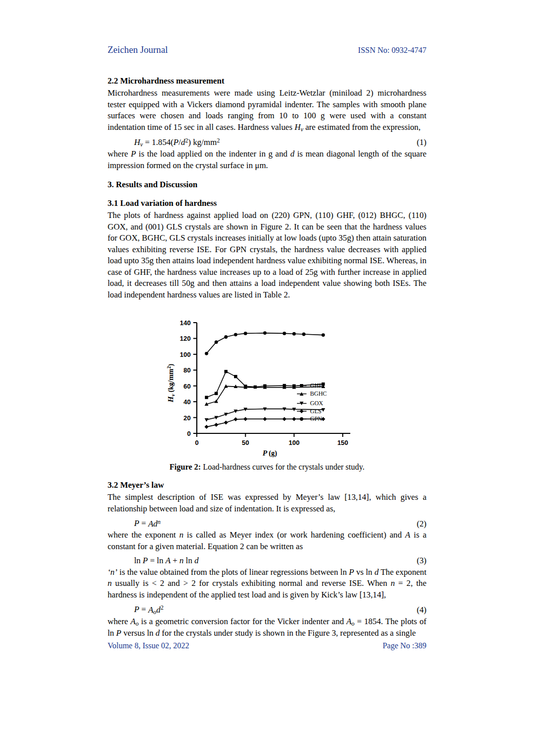Zeichen Journal
ISSN No: 0932-4747
2.2 Microhardness measurement
Microhardness measurements were made using Leitz-Wetzlar (miniload 2) microhardness tester equipped with a Vickers diamond pyramidal indenter. The samples with smooth plane surfaces were chosen and loads ranging from 10 to 100 g were used with a constant indentation time of 15 sec in all cases. Hardness values Hv are estimated from the expression,
Hv = 1.854(P/d2) kg/mm2
(1)
where P is the load applied on the indenter in g and d is mean diagonal length of the square impression formed on the crystal surface in μm.
3. Results and Discussion
3.1 Load variation of hardness
The plots of hardness against applied load on (220) GPN, (110) GHF, (012) BHGC, (110) GOX, and (001) GLS crystals are shown in Figure 2. It can be seen that the hardness values for GOX, BGHC, GLS crystals increases initially at low loads (upto 35g) then attain saturation values exhibiting reverse ISE. For GPN crystals, the hardness value decreases with applied load upto 35g then attains load independent hardness value exhibiting normal ISE. Whereas, in case of GHF, the hardness value increases up to a load of 25g with further increase in applied load, it decreases till 50g and then attains a load independent value showing both ISEs. The load independent hardness values are listed in Table 2.
0 20 40 60 80 100 120 140 0 50 100 150 P (g) Hv (kg/mm2) GHF BGHC GOX GLS GPN
Figure 2: Load-hardness curves for the crystals under study.
3.2 Meyer’s law
The simplest description of ISE was expressed by Meyer’s law [13,14], which gives a relationship between load and size of indentation. It is expressed as,
P = Adn
(2)
where the exponent n is called as Meyer index (or work hardening coefficient) and A is a constant for a given material. Equation 2 can be written as
ln P = ln A + n ln d
(3)
‘n’ is the value obtained from the plots of linear regressions between ln P vs ln d The exponent n usually is < 2 and > 2 for crystals exhibiting normal and reverse ISE. When n = 2, the hardness is independent of the applied test load and is given by Kick’s law [13,14],
P = Aod2
(4)
where Ao is a geometric conversion factor for the Vicker indenter and Ao = 1854. The plots of ln P versus ln d for the crystals under study is shown in the Figure 3, represented as a single
Volume 8, Issue 02, 2022
Page No :389